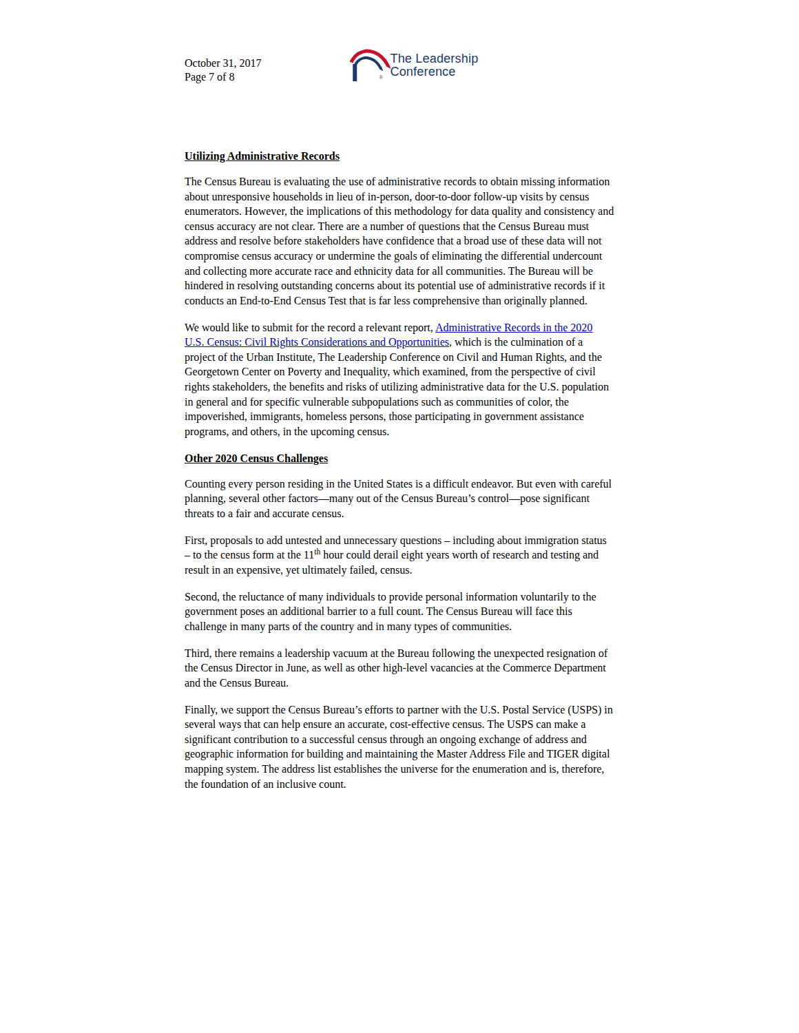October 31, 2017
Page 7 of 8
® The Leadership
Conference
Utilizing Administrative Records
The Census Bureau is evaluating the use of administrative records to obtain missing information about unresponsive households in lieu of in-person, door-to-door follow-up visits by census enumerators. However, the implications of this methodology for data quality and consistency and census accuracy are not clear. There are a number of questions that the Census Bureau must address and resolve before stakeholders have confidence that a broad use of these data will not compromise census accuracy or undermine the goals of eliminating the differential undercount and collecting more accurate race and ethnicity data for all communities. The Bureau will be hindered in resolving outstanding concerns about its potential use of administrative records if it conducts an End-to-End Census Test that is far less comprehensive than originally planned.
We would like to submit for the record a relevant report, Administrative Records in the 2020 U.S. Census: Civil Rights Considerations and Opportunities, which is the culmination of a project of the Urban Institute, The Leadership Conference on Civil and Human Rights, and the Georgetown Center on Poverty and Inequality, which examined, from the perspective of civil rights stakeholders, the benefits and risks of utilizing administrative data for the U.S. population in general and for specific vulnerable subpopulations such as communities of color, the impoverished, immigrants, homeless persons, those participating in government assistance programs, and others, in the upcoming census.
Other 2020 Census Challenges
Counting every person residing in the United States is a difficult endeavor. But even with careful planning, several other factors—many out of the Census Bureau’s control—pose significant threats to a fair and accurate census.
First, proposals to add untested and unnecessary questions – including about immigration status – to the census form at the 11th hour could derail eight years worth of research and testing and result in an expensive, yet ultimately failed, census.
Second, the reluctance of many individuals to provide personal information voluntarily to the government poses an additional barrier to a full count. The Census Bureau will face this challenge in many parts of the country and in many types of communities.
Third, there remains a leadership vacuum at the Bureau following the unexpected resignation of the Census Director in June, as well as other high-level vacancies at the Commerce Department and the Census Bureau.
Finally, we support the Census Bureau’s efforts to partner with the U.S. Postal Service (USPS) in several ways that can help ensure an accurate, cost-effective census. The USPS can make a significant contribution to a successful census through an ongoing exchange of address and geographic information for building and maintaining the Master Address File and TIGER digital mapping system. The address list establishes the universe for the enumeration and is, therefore, the foundation of an inclusive count.